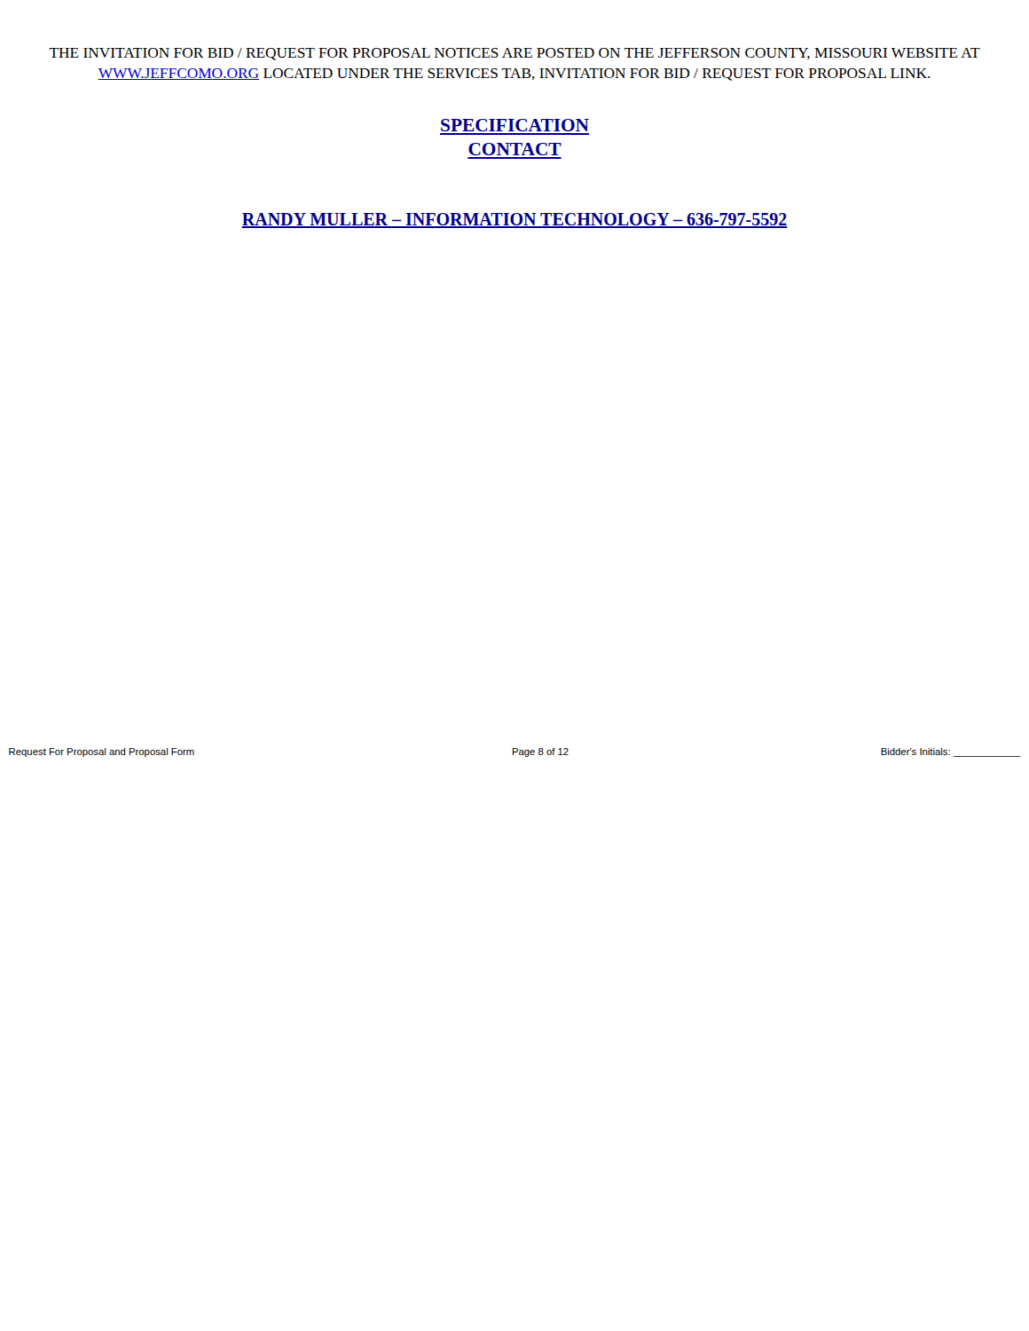THE INVITATION FOR BID / REQUEST FOR PROPOSAL NOTICES ARE POSTED ON THE JEFFERSON COUNTY, MISSOURI WEBSITE AT WWW.JEFFCOMO.ORG LOCATED UNDER THE SERVICES TAB, INVITATION FOR BID / REQUEST FOR PROPOSAL LINK.
SPECIFICATION
CONTACT
RANDY MULLER – INFORMATION TECHNOLOGY – 636-797-5592
| Request For Proposal and Proposal Form | Page 8 of 12 | Bidder's Initials: ____________ |